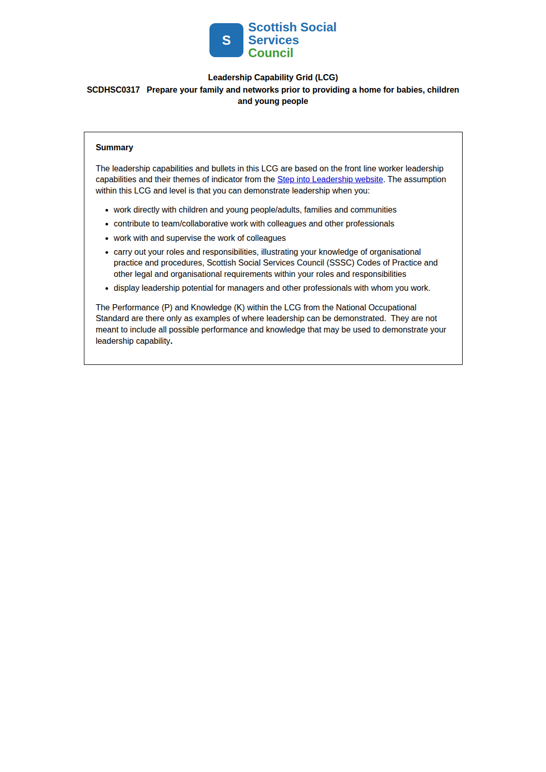SScottish Social Services Council
Leadership Capability Grid (LCG)
SCDHSC0317 Prepare your family and networks prior to providing a home for babies, children and young people
Summary
The leadership capabilities and bullets in this LCG are based on the front line worker leadership capabilities and their themes of indicator from the Step into Leadership website. The assumption within this LCG and level is that you can demonstrate leadership when you:
work directly with children and young people/adults, families and communities
contribute to team/collaborative work with colleagues and other professionals
work with and supervise the work of colleagues
carry out your roles and responsibilities, illustrating your knowledge of organisational practice and procedures, Scottish Social Services Council (SSSC) Codes of Practice and other legal and organisational requirements within your roles and responsibilities
display leadership potential for managers and other professionals with whom you work.
The Performance (P) and Knowledge (K) within the LCG from the National Occupational Standard are there only as examples of where leadership can be demonstrated. They are not meant to include all possible performance and knowledge that may be used to demonstrate your leadership capability.